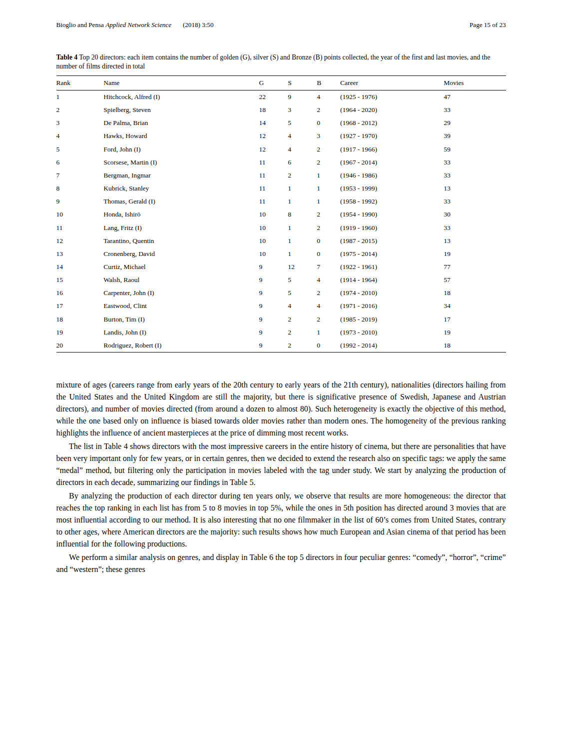Bioglio and Pensa Applied Network Science (2018) 3:50
Page 15 of 23
Table 4 Top 20 directors: each item contains the number of golden (G), silver (S) and Bronze (B) points collected, the year of the first and last movies, and the number of films directed in total
| Rank | Name | G | S | B | Career | Movies |
| --- | --- | --- | --- | --- | --- | --- |
| 1 | Hitchcock, Alfred (I) | 22 | 9 | 4 | (1925 - 1976) | 47 |
| 2 | Spielberg, Steven | 18 | 3 | 2 | (1964 - 2020) | 33 |
| 3 | De Palma, Brian | 14 | 5 | 0 | (1968 - 2012) | 29 |
| 4 | Hawks, Howard | 12 | 4 | 3 | (1927 - 1970) | 39 |
| 5 | Ford, John (I) | 12 | 4 | 2 | (1917 - 1966) | 59 |
| 6 | Scorsese, Martin (I) | 11 | 6 | 2 | (1967 - 2014) | 33 |
| 7 | Bergman, Ingmar | 11 | 2 | 1 | (1946 - 1986) | 33 |
| 8 | Kubrick, Stanley | 11 | 1 | 1 | (1953 - 1999) | 13 |
| 9 | Thomas, Gerald (I) | 11 | 1 | 1 | (1958 - 1992) | 33 |
| 10 | Honda, Ishirō | 10 | 8 | 2 | (1954 - 1990) | 30 |
| 11 | Lang, Fritz (I) | 10 | 1 | 2 | (1919 - 1960) | 33 |
| 12 | Tarantino, Quentin | 10 | 1 | 0 | (1987 - 2015) | 13 |
| 13 | Cronenberg, David | 10 | 1 | 0 | (1975 - 2014) | 19 |
| 14 | Curtiz, Michael | 9 | 12 | 7 | (1922 - 1961) | 77 |
| 15 | Walsh, Raoul | 9 | 5 | 4 | (1914 - 1964) | 57 |
| 16 | Carpenter, John (I) | 9 | 5 | 2 | (1974 - 2010) | 18 |
| 17 | Eastwood, Clint | 9 | 4 | 4 | (1971 - 2016) | 34 |
| 18 | Burton, Tim (I) | 9 | 2 | 2 | (1985 - 2019) | 17 |
| 19 | Landis, John (I) | 9 | 2 | 1 | (1973 - 2010) | 19 |
| 20 | Rodriguez, Robert (I) | 9 | 2 | 0 | (1992 - 2014) | 18 |
mixture of ages (careers range from early years of the 20th century to early years of the 21th century), nationalities (directors hailing from the United States and the United Kingdom are still the majority, but there is significative presence of Swedish, Japanese and Austrian directors), and number of movies directed (from around a dozen to almost 80). Such heterogeneity is exactly the objective of this method, while the one based only on influence is biased towards older movies rather than modern ones. The homogeneity of the previous ranking highlights the influence of ancient masterpieces at the price of dimming most recent works.
The list in Table 4 shows directors with the most impressive careers in the entire history of cinema, but there are personalities that have been very important only for few years, or in certain genres, then we decided to extend the research also on specific tags: we apply the same “medal” method, but filtering only the participation in movies labeled with the tag under study. We start by analyzing the production of directors in each decade, summarizing our findings in Table 5.
By analyzing the production of each director during ten years only, we observe that results are more homogeneous: the director that reaches the top ranking in each list has from 5 to 8 movies in top 5%, while the ones in 5th position has directed around 3 movies that are most influential according to our method. It is also interesting that no one filmmaker in the list of 60’s comes from United States, contrary to other ages, where American directors are the majority: such results shows how much European and Asian cinema of that period has been influential for the following productions.
We perform a similar analysis on genres, and display in Table 6 the top 5 directors in four peculiar genres: “comedy”, “horror”, “crime” and “western”; these genres